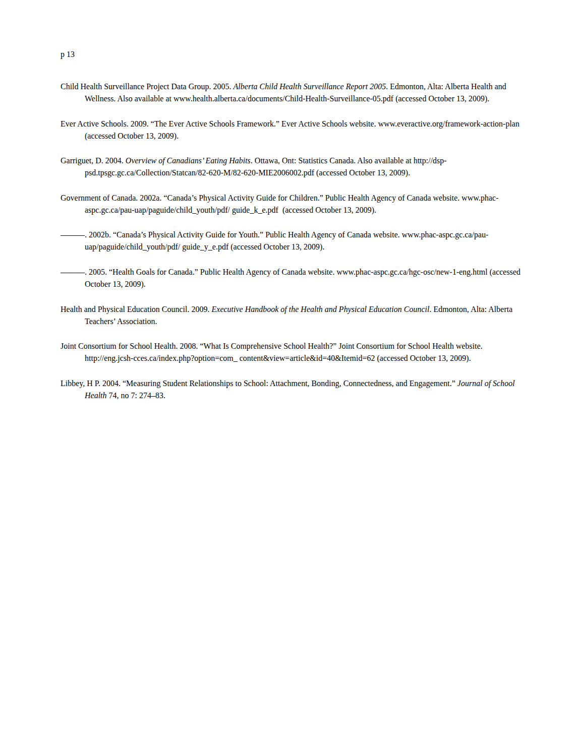p 13
Child Health Surveillance Project Data Group. 2005. Alberta Child Health Surveillance Report 2005. Edmonton, Alta: Alberta Health and Wellness. Also available at www.health.alberta.ca/documents/Child-Health-Surveillance-05.pdf (accessed October 13, 2009).
Ever Active Schools. 2009. “The Ever Active Schools Framework.” Ever Active Schools website. www.everactive.org/framework-action-plan (accessed October 13, 2009).
Garriguet, D. 2004. Overview of Canadians’ Eating Habits. Ottawa, Ont: Statistics Canada. Also available at http://dsp-psd.tpsgc.gc.ca/Collection/Statcan/82-620-M/82-620-MIE2006002.pdf (accessed October 13, 2009).
Government of Canada. 2002a. “Canada’s Physical Activity Guide for Children.” Public Health Agency of Canada website. www.phac-aspc.gc.ca/pau-uap/paguide/child_youth/pdf/ guide_k_e.pdf (accessed October 13, 2009).
———. 2002b. “Canada’s Physical Activity Guide for Youth.” Public Health Agency of Canada website. www.phac-aspc.gc.ca/pau-uap/paguide/child_youth/pdf/ guide_y_e.pdf (accessed October 13, 2009).
———. 2005. “Health Goals for Canada.” Public Health Agency of Canada website. www.phac-aspc.gc.ca/hgc-osc/new-1-eng.html (accessed October 13, 2009).
Health and Physical Education Council. 2009. Executive Handbook of the Health and Physical Education Council. Edmonton, Alta: Alberta Teachers’ Association.
Joint Consortium for School Health. 2008. “What Is Comprehensive School Health?” Joint Consortium for School Health website. http://eng.jcsh-cces.ca/index.php?option=com_ content&view=article&id=40&Itemid=62 (accessed October 13, 2009).
Libbey, H P. 2004. “Measuring Student Relationships to School: Attachment, Bonding, Connectedness, and Engagement.” Journal of School Health 74, no 7: 274–83.